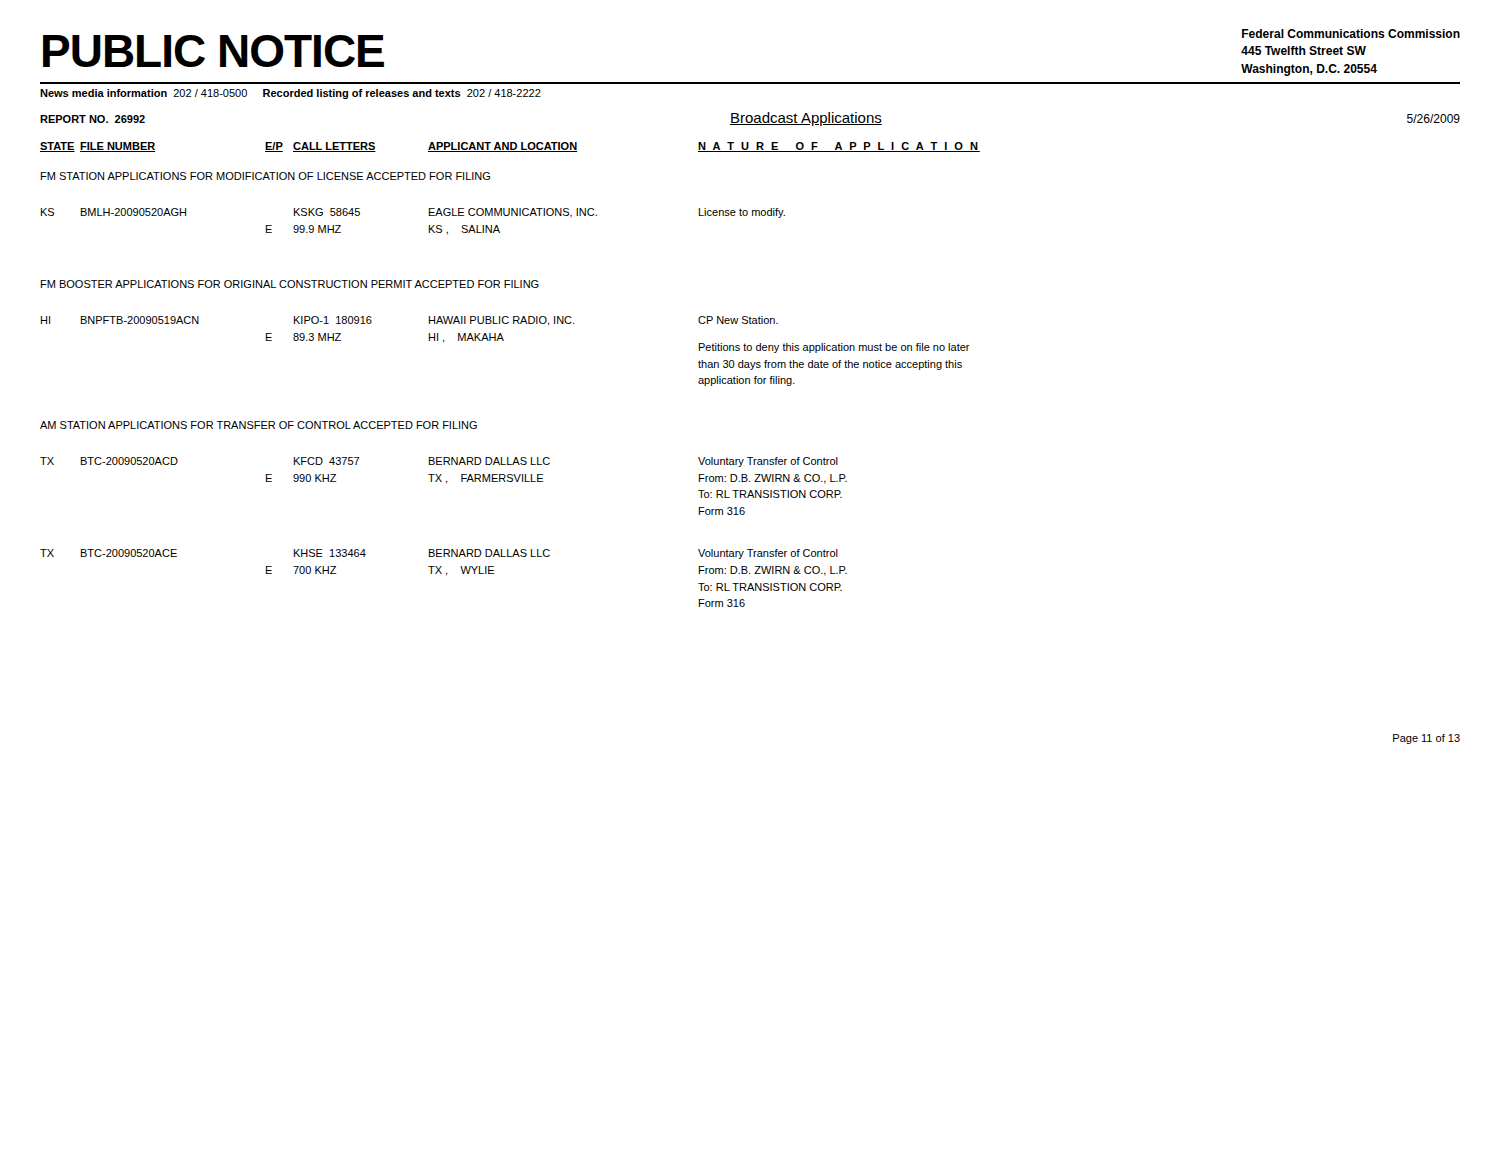PUBLIC NOTICE
Federal Communications Commission
445 Twelfth Street SW
Washington, D.C. 20554
News media information 202 / 418-0500 Recorded listing of releases and texts 202 / 418-2222
REPORT NO. 26992
Broadcast Applications
5/26/2009
| STATE | FILE NUMBER | E/P | CALL LETTERS | APPLICANT AND LOCATION | N A T U R E O F A P P L I C A T I O N |
FM STATION APPLICATIONS FOR MODIFICATION OF LICENSE ACCEPTED FOR FILING
| KS | BMLH-20090520AGH | | KSKG 58645 | EAGLE COMMUNICATIONS, INC. | License to modify. |
| | | E | 99.9 MHZ | KS , SALINA | |
FM BOOSTER APPLICATIONS FOR ORIGINAL CONSTRUCTION PERMIT ACCEPTED FOR FILING
| HI | BNPFTB-20090519ACN | | KIPO-1 180916 | HAWAII PUBLIC RADIO, INC. | CP New Station. |
| | | E | 89.3 MHZ | HI , MAKAHA | Petitions to deny this application must be on file no later than 30 days from the date of the notice accepting this application for filing. |
AM STATION APPLICATIONS FOR TRANSFER OF CONTROL ACCEPTED FOR FILING
| TX | BTC-20090520ACD | | KFCD 43757 | BERNARD DALLAS LLC | Voluntary Transfer of Control |
| | | E | 990 KHZ | TX , FARMERSVILLE | From: D.B. ZWIRN & CO., L.P. To: RL TRANSISTION CORP. Form 316 |
| TX | BTC-20090520ACE | | KHSE 133464 | BERNARD DALLAS LLC | Voluntary Transfer of Control |
| | | E | 700 KHZ | TX , WYLIE | From: D.B. ZWIRN & CO., L.P. To: RL TRANSISTION CORP. Form 316 |
Page 11 of 13